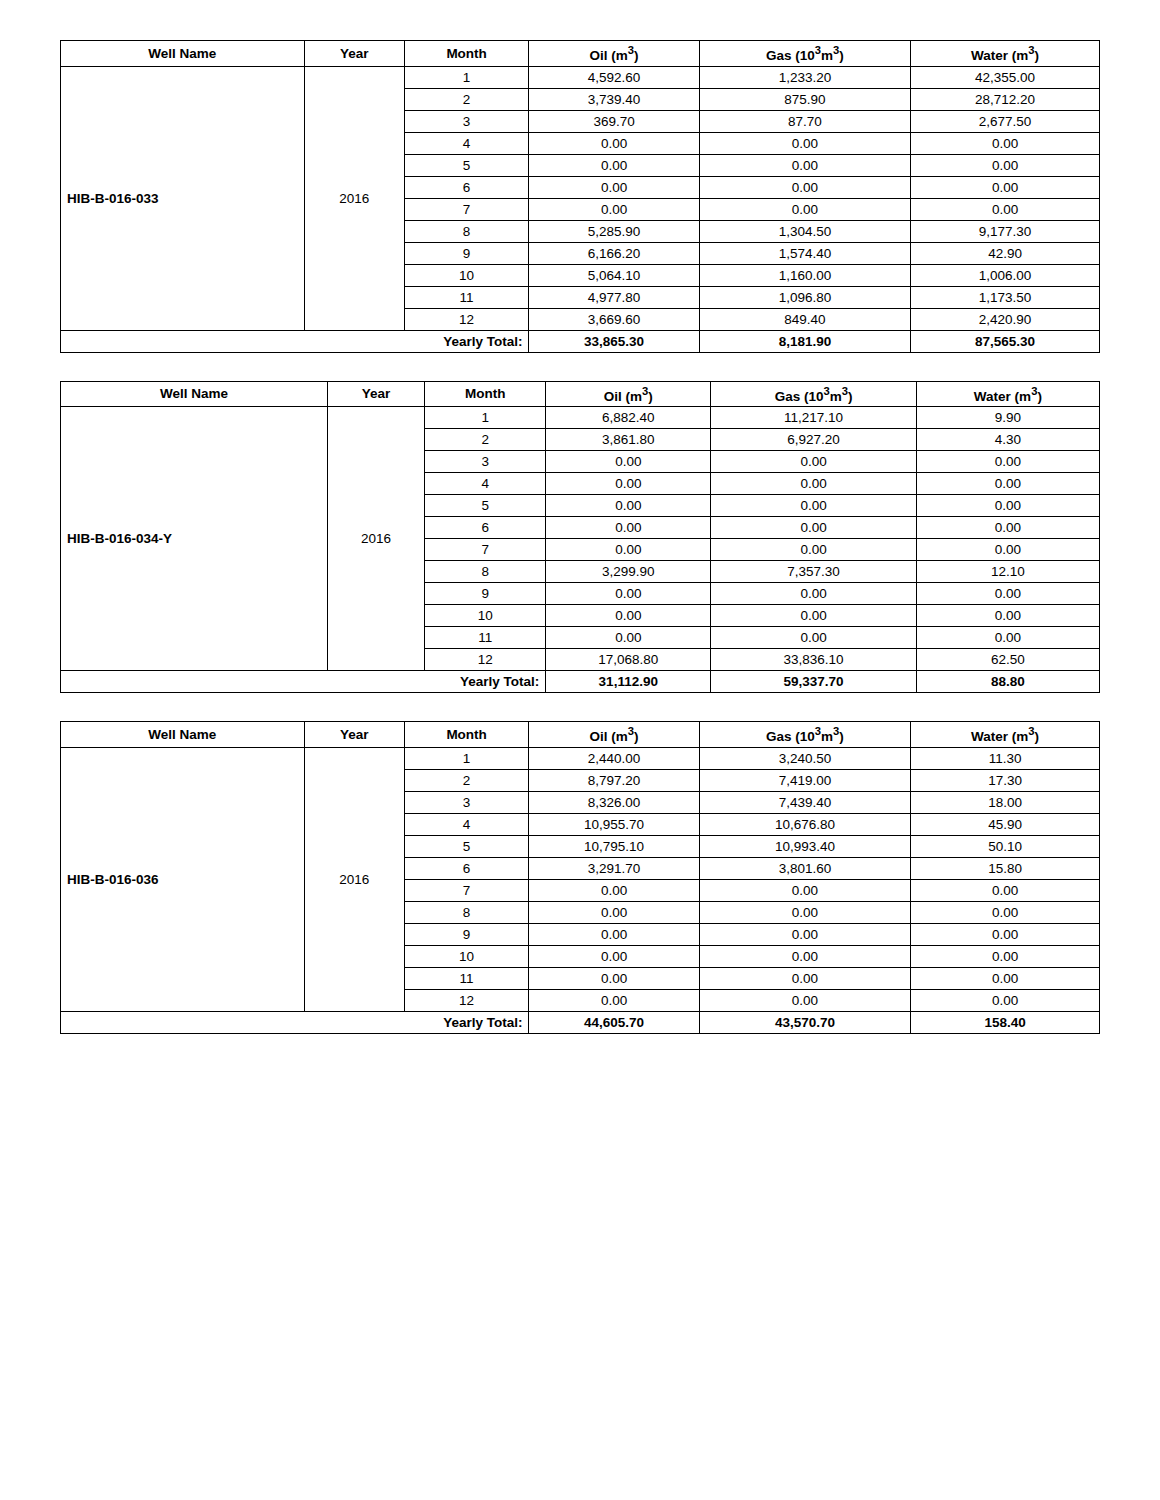| Well Name | Year | Month | Oil (m 3 ) | Gas (10 3 m 3 ) | Water (m 3 ) |
| --- | --- | --- | --- | --- | --- |
| HIB-B-016-033 | 2016 | 1 | 4,592.60 | 1,233.20 | 42,355.00 |
| 2 | 3,739.40 | 875.90 | 28,712.20 |
| 3 | 369.70 | 87.70 | 2,677.50 |
| 4 | 0.00 | 0.00 | 0.00 |
| 5 | 0.00 | 0.00 | 0.00 |
| 6 | 0.00 | 0.00 | 0.00 |
| 7 | 0.00 | 0.00 | 0.00 |
| 8 | 5,285.90 | 1,304.50 | 9,177.30 |
| 9 | 6,166.20 | 1,574.40 | 42.90 |
| 10 | 5,064.10 | 1,160.00 | 1,006.00 |
| 11 | 4,977.80 | 1,096.80 | 1,173.50 |
| 12 | 3,669.60 | 849.40 | 2,420.90 |
| Yearly Total: | 33,865.30 | 8,181.90 | 87,565.30 |
| Well Name | Year | Month | Oil (m 3 ) | Gas (10 3 m 3 ) | Water (m 3 ) |
| --- | --- | --- | --- | --- | --- |
| HIB-B-016-034-Y | 2016 | 1 | 6,882.40 | 11,217.10 | 9.90 |
| 2 | 3,861.80 | 6,927.20 | 4.30 |
| 3 | 0.00 | 0.00 | 0.00 |
| 4 | 0.00 | 0.00 | 0.00 |
| 5 | 0.00 | 0.00 | 0.00 |
| 6 | 0.00 | 0.00 | 0.00 |
| 7 | 0.00 | 0.00 | 0.00 |
| 8 | 3,299.90 | 7,357.30 | 12.10 |
| 9 | 0.00 | 0.00 | 0.00 |
| 10 | 0.00 | 0.00 | 0.00 |
| 11 | 0.00 | 0.00 | 0.00 |
| 12 | 17,068.80 | 33,836.10 | 62.50 |
| Yearly Total: | 31,112.90 | 59,337.70 | 88.80 |
| Well Name | Year | Month | Oil (m 3 ) | Gas (10 3 m 3 ) | Water (m 3 ) |
| --- | --- | --- | --- | --- | --- |
| HIB-B-016-036 | 2016 | 1 | 2,440.00 | 3,240.50 | 11.30 |
| 2 | 8,797.20 | 7,419.00 | 17.30 |
| 3 | 8,326.00 | 7,439.40 | 18.00 |
| 4 | 10,955.70 | 10,676.80 | 45.90 |
| 5 | 10,795.10 | 10,993.40 | 50.10 |
| 6 | 3,291.70 | 3,801.60 | 15.80 |
| 7 | 0.00 | 0.00 | 0.00 |
| 8 | 0.00 | 0.00 | 0.00 |
| 9 | 0.00 | 0.00 | 0.00 |
| 10 | 0.00 | 0.00 | 0.00 |
| 11 | 0.00 | 0.00 | 0.00 |
| 12 | 0.00 | 0.00 | 0.00 |
| Yearly Total: | 44,605.70 | 43,570.70 | 158.40 |